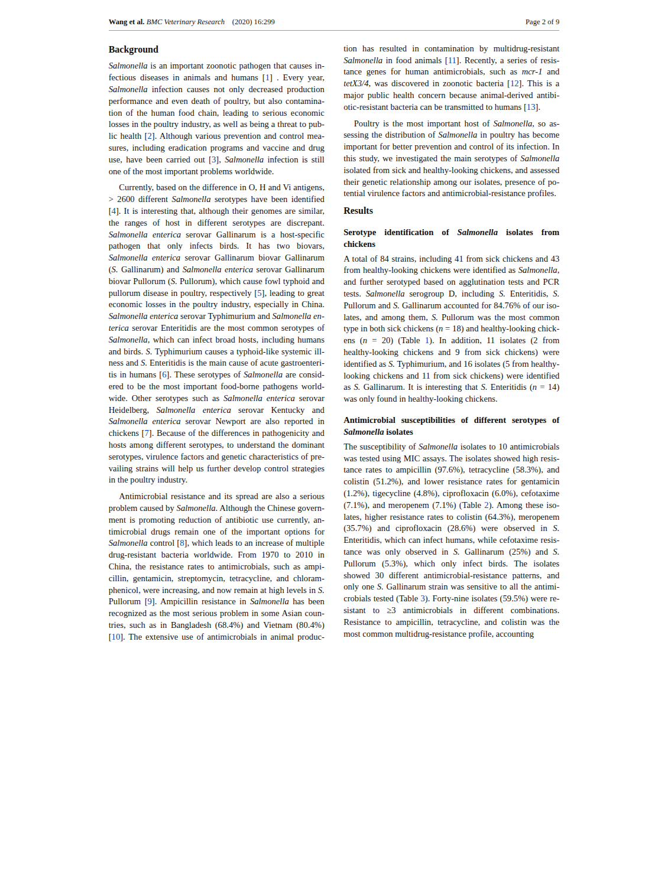Wang et al. BMC Veterinary Research (2020) 16:299 Page 2 of 9
Background
Salmonella is an important zoonotic pathogen that causes infectious diseases in animals and humans [1] . Every year, Salmonella infection causes not only decreased production performance and even death of poultry, but also contamination of the human food chain, leading to serious economic losses in the poultry industry, as well as being a threat to public health [2]. Although various prevention and control measures, including eradication programs and vaccine and drug use, have been carried out [3], Salmonella infection is still one of the most important problems worldwide.
Currently, based on the difference in O, H and Vi antigens, > 2600 different Salmonella serotypes have been identified [4]. It is interesting that, although their genomes are similar, the ranges of host in different serotypes are discrepant. Salmonella enterica serovar Gallinarum is a host-specific pathogen that only infects birds. It has two biovars, Salmonella enterica serovar Gallinarum biovar Gallinarum (S. Gallinarum) and Salmonella enterica serovar Gallinarum biovar Pullorum (S. Pullorum), which cause fowl typhoid and pullorum disease in poultry, respectively [5], leading to great economic losses in the poultry industry, especially in China. Salmonella enterica serovar Typhimurium and Salmonella enterica serovar Enteritidis are the most common serotypes of Salmonella, which can infect broad hosts, including humans and birds. S. Typhimurium causes a typhoid-like systemic illness and S. Enteritidis is the main cause of acute gastroenteritis in humans [6]. These serotypes of Salmonella are considered to be the most important food-borne pathogens worldwide. Other serotypes such as Salmonella enterica serovar Heidelberg, Salmonella enterica serovar Kentucky and Salmonella enterica serovar Newport are also reported in chickens [7]. Because of the differences in pathogenicity and hosts among different serotypes, to understand the dominant serotypes, virulence factors and genetic characteristics of prevailing strains will help us further develop control strategies in the poultry industry.
Antimicrobial resistance and its spread are also a serious problem caused by Salmonella. Although the Chinese government is promoting reduction of antibiotic use currently, antimicrobial drugs remain one of the important options for Salmonella control [8], which leads to an increase of multiple drug-resistant bacteria worldwide. From 1970 to 2010 in China, the resistance rates to antimicrobials, such as ampicillin, gentamicin, streptomycin, tetracycline, and chloramphenicol, were increasing, and now remain at high levels in S. Pullorum [9]. Ampicillin resistance in Salmonella has been recognized as the most serious problem in some Asian countries, such as in Bangladesh (68.4%) and Vietnam (80.4%) [10]. The extensive use of antimicrobials in animal production has resulted in contamination by multidrug-resistant Salmonella in food animals [11]. Recently, a series of resistance genes for human antimicrobials, such as mcr-1 and tetX3/4, was discovered in zoonotic bacteria [12]. This is a major public health concern because animal-derived antibiotic-resistant bacteria can be transmitted to humans [13].
Poultry is the most important host of Salmonella, so assessing the distribution of Salmonella in poultry has become important for better prevention and control of its infection. In this study, we investigated the main serotypes of Salmonella isolated from sick and healthy-looking chickens, and assessed their genetic relationship among our isolates, presence of potential virulence factors and antimicrobial-resistance profiles.
Results
Serotype identification of Salmonella isolates from chickens
A total of 84 strains, including 41 from sick chickens and 43 from healthy-looking chickens were identified as Salmonella, and further serotyped based on agglutination tests and PCR tests. Salmonella serogroup D, including S. Enteritidis, S. Pullorum and S. Gallinarum accounted for 84.76% of our isolates, and among them, S. Pullorum was the most common type in both sick chickens (n = 18) and healthy-looking chickens (n = 20) (Table 1). In addition, 11 isolates (2 from healthy-looking chickens and 9 from sick chickens) were identified as S. Typhimurium, and 16 isolates (5 from healthy-looking chickens and 11 from sick chickens) were identified as S. Gallinarum. It is interesting that S. Enteritidis (n = 14) was only found in healthy-looking chickens.
Antimicrobial susceptibilities of different serotypes of Salmonella isolates
The susceptibility of Salmonella isolates to 10 antimicrobials was tested using MIC assays. The isolates showed high resistance rates to ampicillin (97.6%), tetracycline (58.3%), and colistin (51.2%), and lower resistance rates for gentamicin (1.2%), tigecycline (4.8%), ciprofloxacin (6.0%), cefotaxime (7.1%), and meropenem (7.1%) (Table 2). Among these isolates, higher resistance rates to colistin (64.3%), meropenem (35.7%) and ciprofloxacin (28.6%) were observed in S. Enteritidis, which can infect humans, while cefotaxime resistance was only observed in S. Gallinarum (25%) and S. Pullorum (5.3%), which only infect birds. The isolates showed 30 different antimicrobial-resistance patterns, and only one S. Gallinarum strain was sensitive to all the antimicrobials tested (Table 3). Forty-nine isolates (59.5%) were resistant to ≥3 antimicrobials in different combinations. Resistance to ampicillin, tetracycline, and colistin was the most common multidrug-resistance profile, accounting